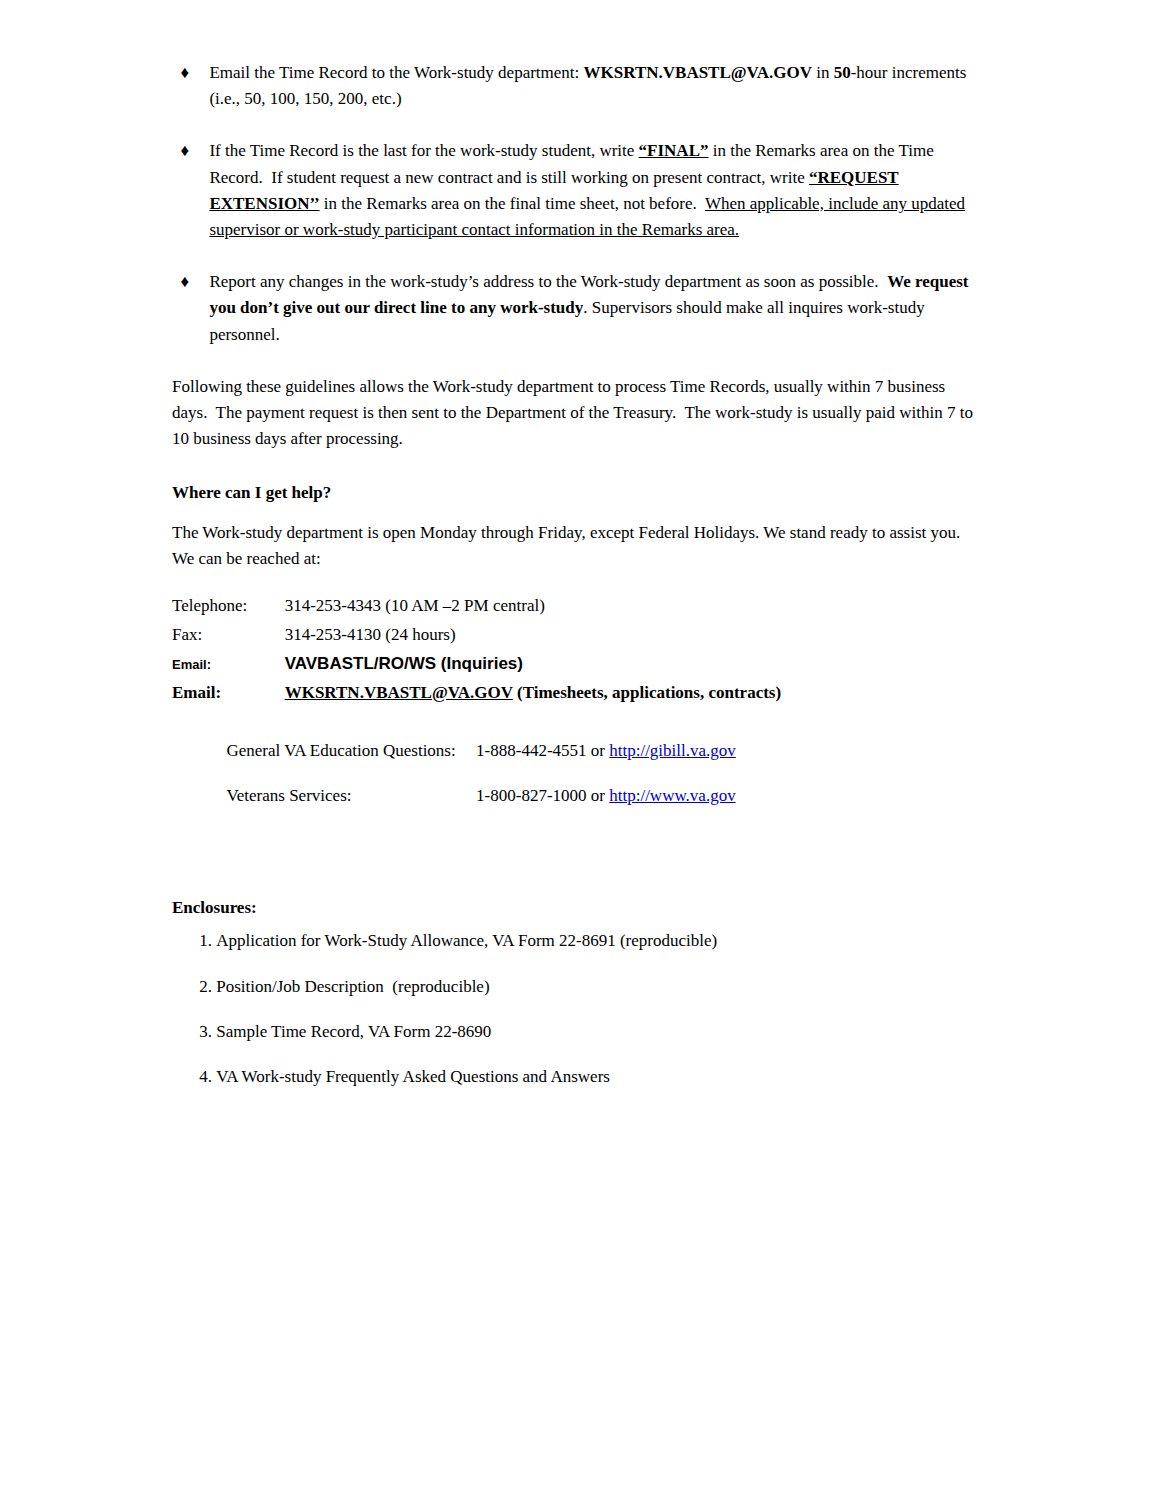Email the Time Record to the Work-study department: WKSRTN.VBASTL@VA.GOV in 50-hour increments (i.e., 50, 100, 150, 200, etc.)
If the Time Record is the last for the work-study student, write “FINAL” in the Remarks area on the Time Record. If student request a new contract and is still working on present contract, write “REQUEST EXTENSION’’ in the Remarks area on the final time sheet, not before. When applicable, include any updated supervisor or work-study participant contact information in the Remarks area.
Report any changes in the work-study’s address to the Work-study department as soon as possible. We request you don’t give out our direct line to any work-study. Supervisors should make all inquires work-study personnel.
Following these guidelines allows the Work-study department to process Time Records, usually within 7 business days. The payment request is then sent to the Department of the Treasury. The work-study is usually paid within 7 to 10 business days after processing.
Where can I get help?
The Work-study department is open Monday through Friday, except Federal Holidays. We stand ready to assist you. We can be reached at:
| Telephone: | 314-253-4343 (10 AM –2 PM central) |
| Fax: | 314-253-4130 (24 hours) |
| Email: | VAVBASTL/RO/WS (Inquiries) |
| Email: | WKSRTN.VBASTL@VA.GOV (Timesheets, applications, contracts) |
| General VA Education Questions: | 1-888-442-4551 or http://gibill.va.gov |
| Veterans Services: | 1-800-827-1000 or http://www.va.gov |
Enclosures:
Application for Work-Study Allowance, VA Form 22-8691 (reproducible)
Position/Job Description (reproducible)
Sample Time Record, VA Form 22-8690
VA Work-study Frequently Asked Questions and Answers